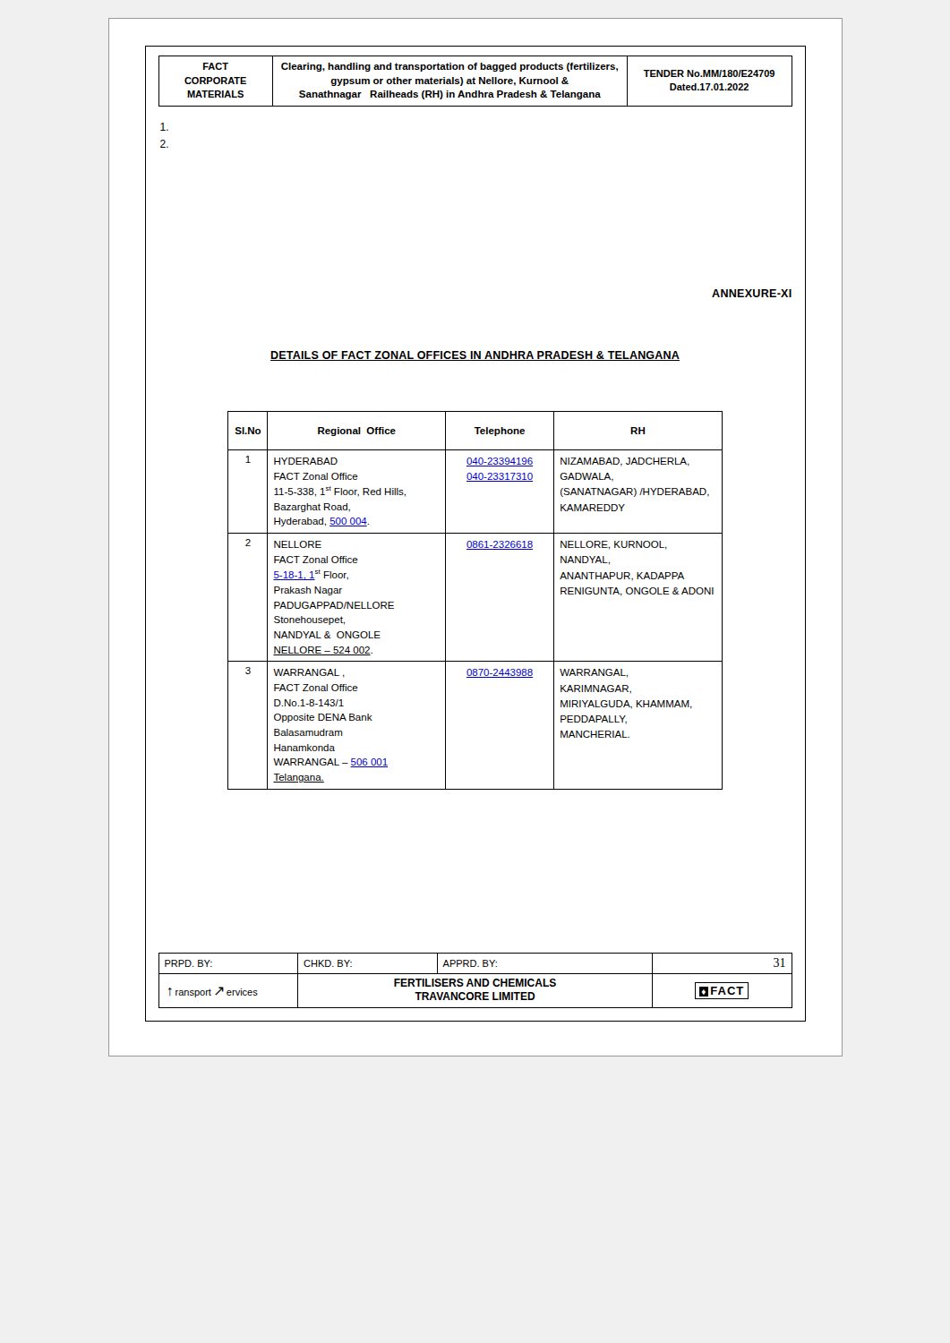| FACT CORPORATE MATERIALS | Clearing, handling and transportation of bagged products (fertilizers, gypsum or other materials) at Nellore, Kurnool & Sanathnagar Railheads (RH) in Andhra Pradesh & Telangana | TENDER No.MM/180/E24709 Dated.17.01.2022 |
1.
2.
ANNEXURE-XI
DETAILS OF FACT ZONAL OFFICES IN ANDHRA PRADESH & TELANGANA
| Sl.No | Regional Office | Telephone | RH |
| --- | --- | --- | --- |
| 1 | HYDERABAD FACT Zonal Office 11-5-338, 1 st Floor, Red Hills, Bazarghat Road, Hyderabad, 500 004 . | 040-23394196 040-23317310 | NIZAMABAD, JADCHERLA, GADWALA, (SANATNAGAR) /HYDERABAD, KAMAREDDY |
| 2 | NELLORE FACT Zonal Office 5-18-1, 1 st Floor, Prakash Nagar PADUGAPPAD/NELLORE Stonehousepet, NANDYAL & ONGOLE NELLORE – 524 002 . | 0861-2326618 | NELLORE, KURNOOL, NANDYAL, ANANTHAPUR, KADAPPA RENIGUNTA, ONGOLE & ADONI |
| 3 | WARRANGAL , FACT Zonal Office D.No.1-8-143/1 Opposite DENA Bank Balasamudram Hanamkonda WARRANGAL – 506 001 Telangana. | 0870-2443988 | WARRANGAL, KARIMNAGAR, MIRIYALGUDA, KHAMMAM, PEDDAPALLY, MANCHERIAL. |
| PRPD. BY: | CHKD. BY: | APPRD. BY: | 31 |
| ↑ ransport ↗ ervices | FERTILISERS AND CHEMICALS TRAVANCORE LIMITED | ♦ FACT |